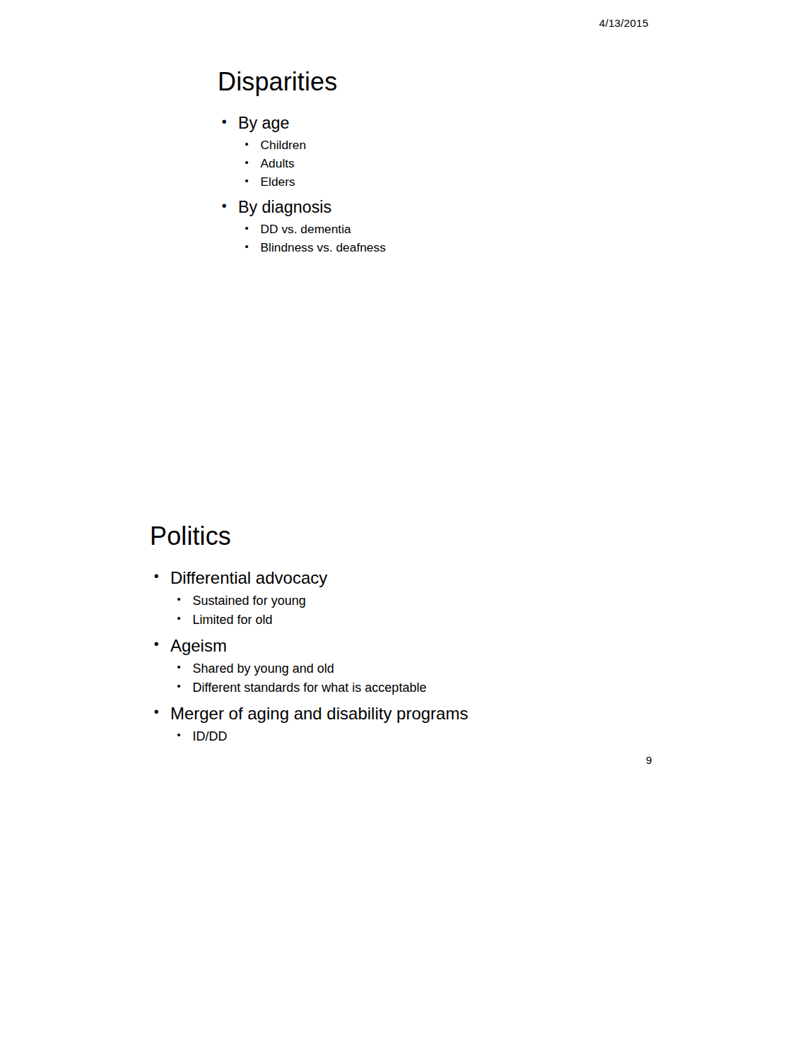4/13/2015
Disparities
By age
Children
Adults
Elders
By diagnosis
DD vs. dementia
Blindness vs. deafness
Politics
Differential advocacy
Sustained for young
Limited for old
Ageism
Shared by young and old
Different standards for what is acceptable
Merger of aging and disability programs
ID/DD
9